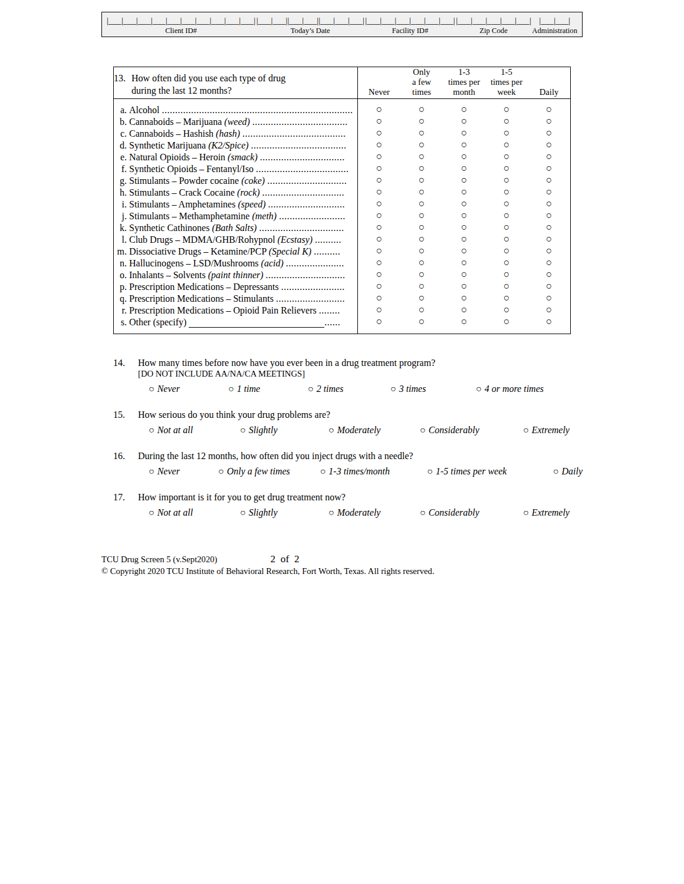|___|___|___|___|___|___|___|___|___|___|
Client ID#
|___|___||___|___||___|___|___|
Today’s Date
|___|___|___|___|___|___|
Facility ID#
|___|___|___|___|___|
Zip Code
|___|___|
Administration
| 13. How often did you use each type of drug during the last 12 months? | | Only a few | 1-3 times per | 1-5 times per | |
| Never | times | month | week | Daily |
| a. Alcohol ........................................................................ | | | | | |
| b. Cannaboids – Marijuana (weed) .................................... | | | | | |
| c. Cannaboids – Hashish (hash) ....................................... | | | | | |
| d. Synthetic Marijuana (K2/Spice) .................................... | | | | | |
| e. Natural Opioids – Heroin (smack) ................................ | | | | | |
| f. Synthetic Opioids – Fentanyl/Iso ................................... | | | | | |
| g. Stimulants – Powder cocaine (coke) .............................. | | | | | |
| h. Stimulants – Crack Cocaine (rock) ............................... | | | | | |
| i. Stimulants – Amphetamines (speed) ............................. | | | | | |
| j. Stimulants – Methamphetamine (meth) ......................... | | | | | |
| k. Synthetic Cathinones (Bath Salts) ................................ | | | | | |
| l. Club Drugs – MDMA/GHB/Rohypnol (Ecstasy) .......... | | | | | |
| m. Dissociative Drugs – Ketamine/PCP (Special K) .......... | | | | | |
| n. Hallucinogens – LSD/Mushrooms (acid) ...................... | | | | | |
| o. Inhalants – Solvents (paint thinner) .............................. | | | | | |
| p. Prescription Medications – Depressants ........................ | | | | | |
| q. Prescription Medications – Stimulants .......................... | | | | | |
| r. Prescription Medications – Opioid Pain Relievers ........ | | | | | |
| s. Other (specify) ...... | | | | | |
14.
How many times before now have you ever been in a drug treatment program?
[DO NOT INCLUDE AA/NA/CA MEETINGS]
Never 1 time 2 times 3 times 4 or more times
15.
How serious do you think your drug problems are?
Not at all Slightly Moderately Considerably Extremely
16.
During the last 12 months, how often did you inject drugs with a needle?
Never Only a few times 1-3 times/month 1-5 times per week Daily
17.
How important is it for you to get drug treatment now?
Not at all Slightly Moderately Considerably Extremely
TCU Drug Screen 5 (v.Sept2020) 2 of 2
© Copyright 2020 TCU Institute of Behavioral Research, Fort Worth, Texas. All rights reserved.